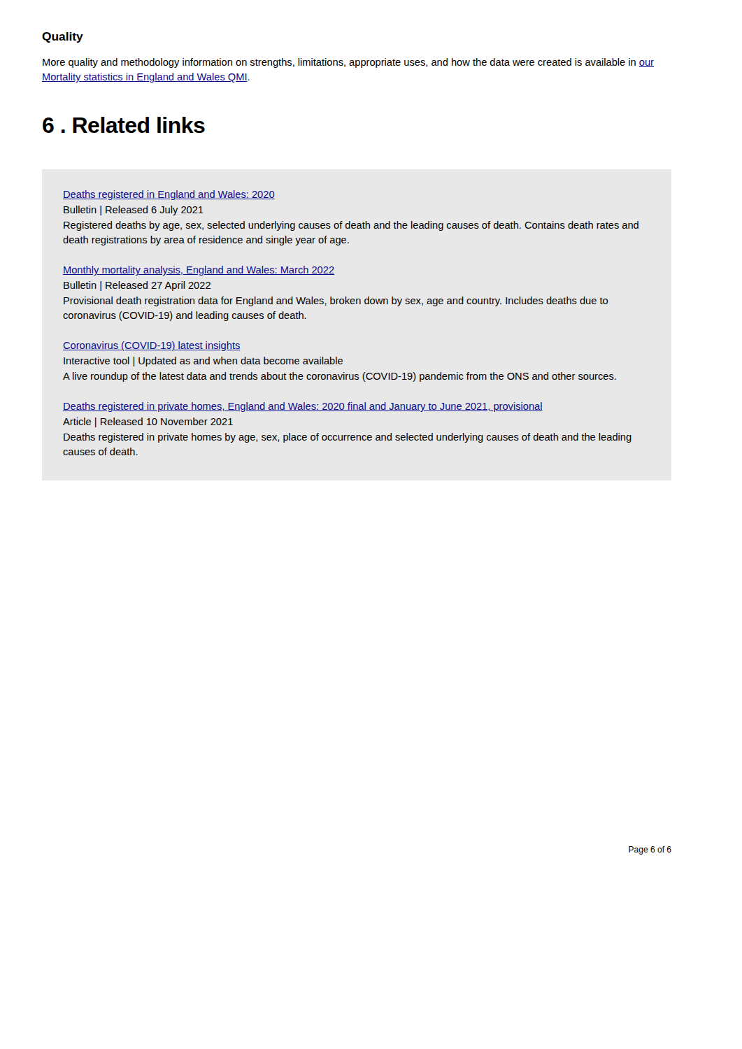Quality
More quality and methodology information on strengths, limitations, appropriate uses, and how the data were created is available in our Mortality statistics in England and Wales QMI.
6 . Related links
Deaths registered in England and Wales: 2020
Bulletin | Released 6 July 2021
Registered deaths by age, sex, selected underlying causes of death and the leading causes of death. Contains death rates and death registrations by area of residence and single year of age.
Monthly mortality analysis, England and Wales: March 2022
Bulletin | Released 27 April 2022
Provisional death registration data for England and Wales, broken down by sex, age and country. Includes deaths due to coronavirus (COVID-19) and leading causes of death.
Coronavirus (COVID-19) latest insights
Interactive tool | Updated as and when data become available
A live roundup of the latest data and trends about the coronavirus (COVID-19) pandemic from the ONS and other sources.
Deaths registered in private homes, England and Wales: 2020 final and January to June 2021, provisional
Article | Released 10 November 2021
Deaths registered in private homes by age, sex, place of occurrence and selected underlying causes of death and the leading causes of death.
Page 6 of 6